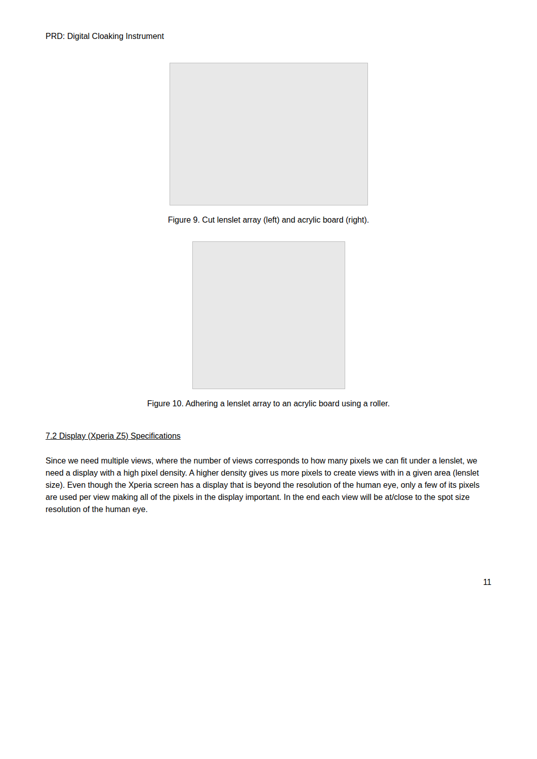PRD: Digital Cloaking Instrument
Figure 9. Cut lenslet array (left) and acrylic board (right).
Figure 10. Adhering a lenslet array to an acrylic board using a roller.
7.2 Display (Xperia Z5) Specifications
Since we need multiple views, where the number of views corresponds to how many pixels we can fit under a lenslet, we need a display with a high pixel density. A higher density gives us more pixels to create views with in a given area (lenslet size). Even though the Xperia screen has a display that is beyond the resolution of the human eye, only a few of its pixels are used per view making all of the pixels in the display important. In the end each view will be at/close to the spot size resolution of the human eye.
11